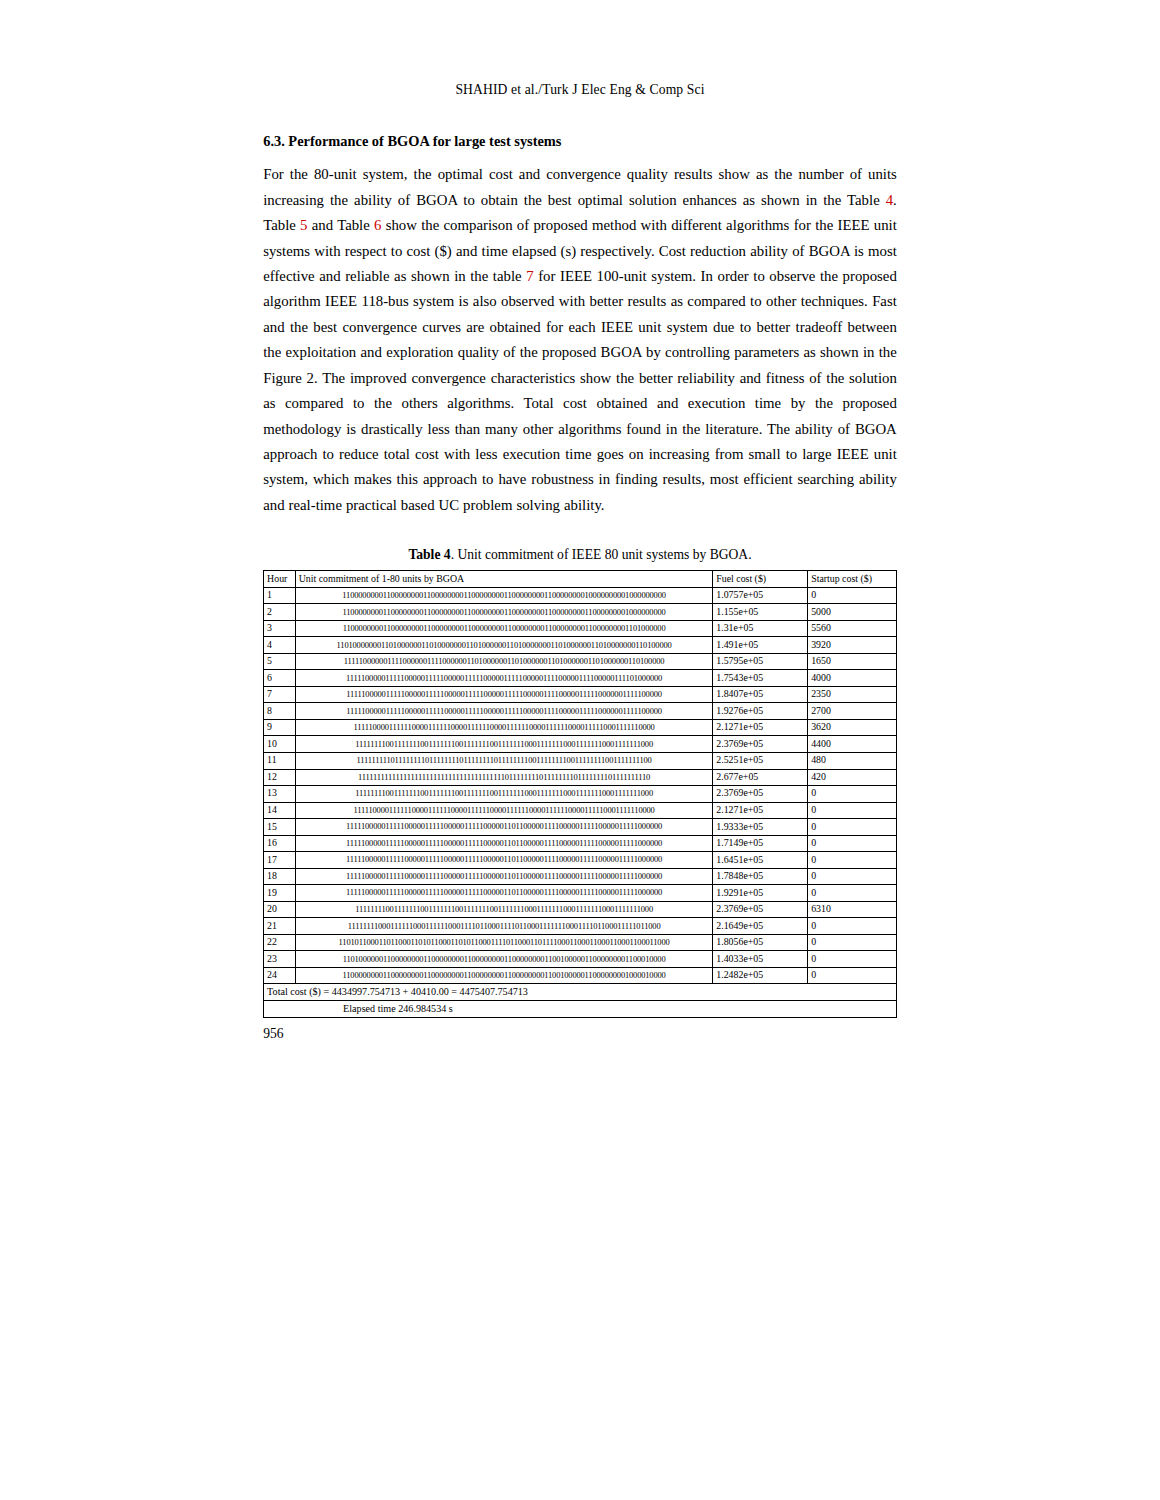SHAHID et al./Turk J Elec Eng & Comp Sci
6.3. Performance of BGOA for large test systems
For the 80-unit system, the optimal cost and convergence quality results show as the number of units increasing the ability of BGOA to obtain the best optimal solution enhances as shown in the Table 4. Table 5 and Table 6 show the comparison of proposed method with different algorithms for the IEEE unit systems with respect to cost ($) and time elapsed (s) respectively. Cost reduction ability of BGOA is most effective and reliable as shown in the table 7 for IEEE 100-unit system. In order to observe the proposed algorithm IEEE 118-bus system is also observed with better results as compared to other techniques. Fast and the best convergence curves are obtained for each IEEE unit system due to better tradeoff between the exploitation and exploration quality of the proposed BGOA by controlling parameters as shown in the Figure 2. The improved convergence characteristics show the better reliability and fitness of the solution as compared to the others algorithms. Total cost obtained and execution time by the proposed methodology is drastically less than many other algorithms found in the literature. The ability of BGOA approach to reduce total cost with less execution time goes on increasing from small to large IEEE unit system, which makes this approach to have robustness in finding results, most efficient searching ability and real-time practical based UC problem solving ability.
Table 4. Unit commitment of IEEE 80 unit systems by BGOA.
| Hour | Unit commitment of 1-80 units by BGOA | Fuel cost ($) | Startup cost ($) |
| --- | --- | --- | --- |
| 1 | 11000000001100000000110000000011000000001100000000110000000010000000001000000000 | 1.0757e+05 | 0 |
| 2 | 11000000001100000000110000000011000000001100000000110000000011000000001000000000 | 1.155e+05 | 5000 |
| 3 | 11000000001100000000110000000011000000001100000000110000000011000000001101000000 | 1.31e+05 | 5560 |
| 4 | 11010000000110100000011010000000110100000011010000000110100000011010000000110100000 | 1.491e+05 | 3920 |
| 5 | 11111000000111100000011110000001101000000110100000011010000001101000000110100000 | 1.5795e+05 | 1650 |
| 6 | 11111000001111100000111110000011111000001111100000111100000111100000111101000000 | 1.7543e+05 | 4000 |
| 7 | 11111000001111100000111110000011111000001111100000111100000111110000001111100000 | 1.8407e+05 | 2350 |
| 8 | 11111000001111100000111110000011111000001111100000111100000111110000001111100000 | 1.9276e+05 | 2700 |
| 9 | 11111000011111100001111110000111111000011111100001111110000111110001111110000 | 2.1271e+05 | 3620 |
| 10 | 11111111001111111001111111001111111001111111000111111100011111110001111111000 | 2.3769e+05 | 4400 |
| 11 | 11111111101111111101111111101111111101111111100111111110011111111001111111100 | 2.5251e+05 | 480 |
| 12 | 11111111111111111111111111111111111111101111111101111111101111111101111111110 | 2.677e+05 | 420 |
| 13 | 11111111001111111001111111001111111001111111000111111100011111110001111111000 | 2.3769e+05 | 0 |
| 14 | 11111000011111100001111110000111111000011111100001111110000111110001111110000 | 2.1271e+05 | 0 |
| 15 | 11111000001111100000111110000011111000001101100000111100000111110000011111000000 | 1.9333e+05 | 0 |
| 16 | 11111000001111100000111110000011111000001101100000111100000111110000011111000000 | 1.7149e+05 | 0 |
| 17 | 11111000001111100000111110000011111000001101100000111100000111110000011111000000 | 1.6451e+05 | 0 |
| 18 | 11111000001111100000111110000011111000001101100000111100000111110000011111000000 | 1.7848e+05 | 0 |
| 19 | 11111000001111100000111110000011111000001101100000111100000111110000011111000000 | 1.9291e+05 | 0 |
| 20 | 11111111001111111001111111001111111001111111000111111100011111110001111111000 | 2.3769e+05 | 6310 |
| 21 | 11111111000111111000111111000111101100011110110001111111000111101100011111011000 | 2.1649e+05 | 0 |
| 22 | 11010110001101100011010110001101011000111101100011011110001100011000110001100011000 | 1.8056e+05 | 0 |
| 23 | 11010000001100000000110000000011000000001100000000110010000011000000001100010000 | 1.4033e+05 | 0 |
| 24 | 11000000001100000000110000000011000000001100000000110010000011000000001000010000 | 1.2482e+05 | 0 |
| Total cost ($) = 4434997.754713 + 40410.00 = 4475407.754713 |
| Elapsed time 246.984534 s |
956